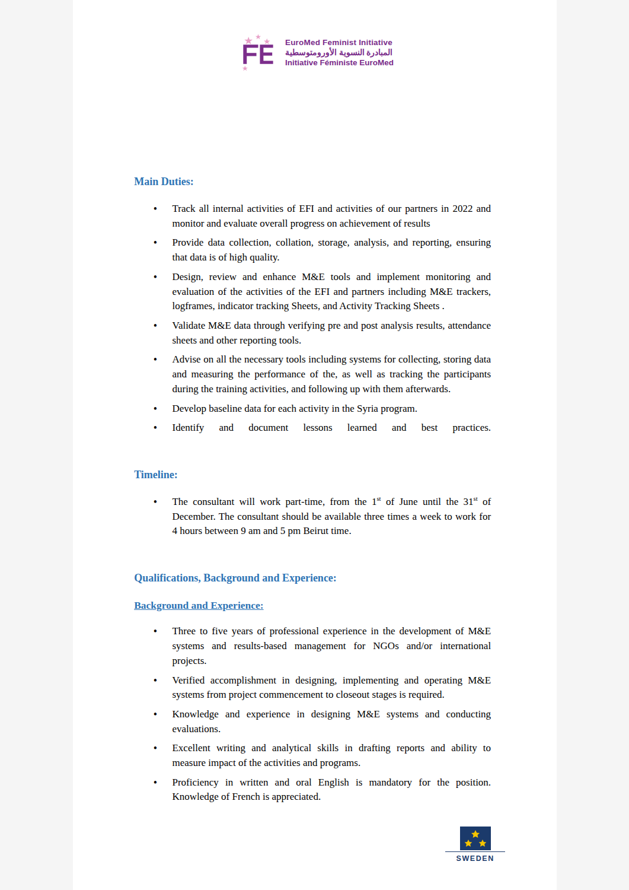EuroMed Feminist Initiative
المبادرة النسوية الأورومتوسطية
Initiative Féministe EuroMed
Main Duties:
Track all internal activities of EFI and activities of our partners in 2022 and monitor and evaluate overall progress on achievement of results
Provide data collection, collation, storage, analysis, and reporting, ensuring that data is of high quality.
Design, review and enhance M&E tools and implement monitoring and evaluation of the activities of the EFI and partners including M&E trackers, logframes, indicator tracking Sheets, and Activity Tracking Sheets .
Validate M&E data through verifying pre and post analysis results, attendance sheets and other reporting tools.
Advise on all the necessary tools including systems for collecting, storing data and measuring the performance of the, as well as tracking the participants during the training activities, and following up with them afterwards.
Develop baseline data for each activity in the Syria program.
Identify and document lessons learned and best practices.
Timeline:
The consultant will work part-time, from the 1st of June until the 31st of December. The consultant should be available three times a week to work for 4 hours between 9 am and 5 pm Beirut time.
Qualifications, Background and Experience:
Background and Experience:
Three to five years of professional experience in the development of M&E systems and results-based management for NGOs and/or international projects.
Verified accomplishment in designing, implementing and operating M&E systems from project commencement to closeout stages is required.
Knowledge and experience in designing M&E systems and conducting evaluations.
Excellent writing and analytical skills in drafting reports and ability to measure impact of the activities and programs.
Proficiency in written and oral English is mandatory for the position. Knowledge of French is appreciated.
SWEDEN